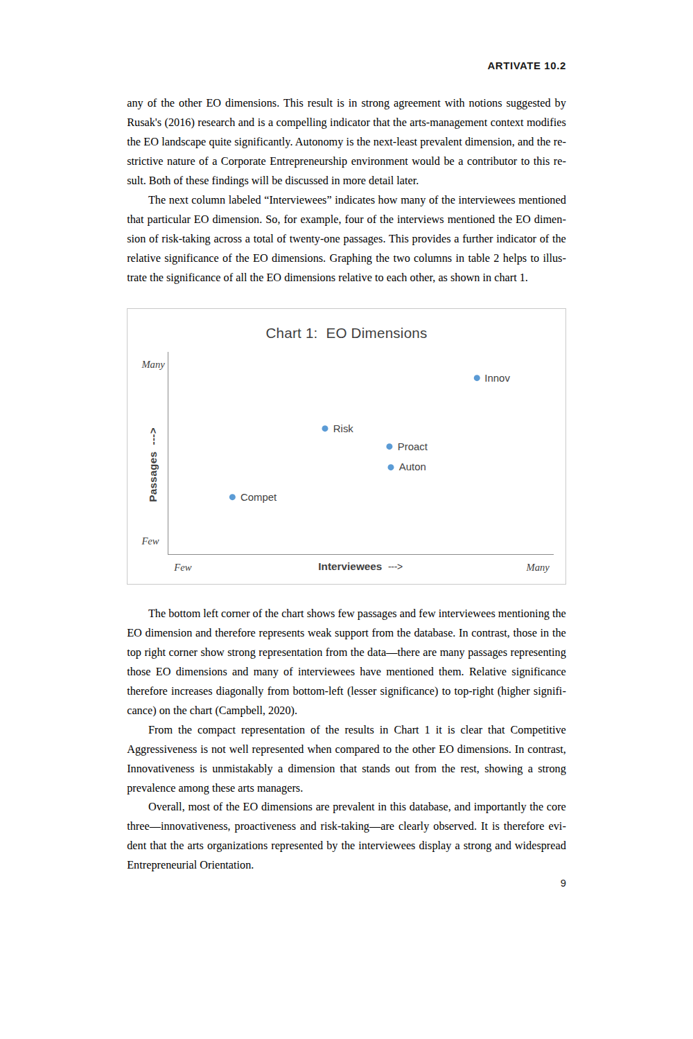ARTIVATE 10.2
any of the other EO dimensions. This result is in strong agreement with notions suggested by Rusak's (2016) research and is a compelling indicator that the arts-management context modifies the EO landscape quite significantly. Autonomy is the next-least prevalent dimension, and the restrictive nature of a Corporate Entrepreneurship environment would be a contributor to this result. Both of these findings will be discussed in more detail later.
The next column labeled “Interviewees” indicates how many of the interviewees mentioned that particular EO dimension. So, for example, four of the interviews mentioned the EO dimension of risk-taking across a total of twenty-one passages. This provides a further indicator of the relative significance of the EO dimensions. Graphing the two columns in table 2 helps to illustrate the significance of all the EO dimensions relative to each other, as shown in chart 1.
Chart 1: EO Dimensions
Passages --->
Many
Few
Innov
Risk
Proact
Auton
Compet
Few
Interviewees --->
Many
The bottom left corner of the chart shows few passages and few interviewees mentioning the EO dimension and therefore represents weak support from the database. In contrast, those in the top right corner show strong representation from the data—there are many passages representing those EO dimensions and many of interviewees have mentioned them. Relative significance therefore increases diagonally from bottom-left (lesser significance) to top-right (higher significance) on the chart (Campbell, 2020).
From the compact representation of the results in Chart 1 it is clear that Competitive Aggressiveness is not well represented when compared to the other EO dimensions. In contrast, Innovativeness is unmistakably a dimension that stands out from the rest, showing a strong prevalence among these arts managers.
Overall, most of the EO dimensions are prevalent in this database, and importantly the core three—innovativeness, proactiveness and risk-taking—are clearly observed. It is therefore evident that the arts organizations represented by the interviewees display a strong and widespread Entrepreneurial Orientation.
9